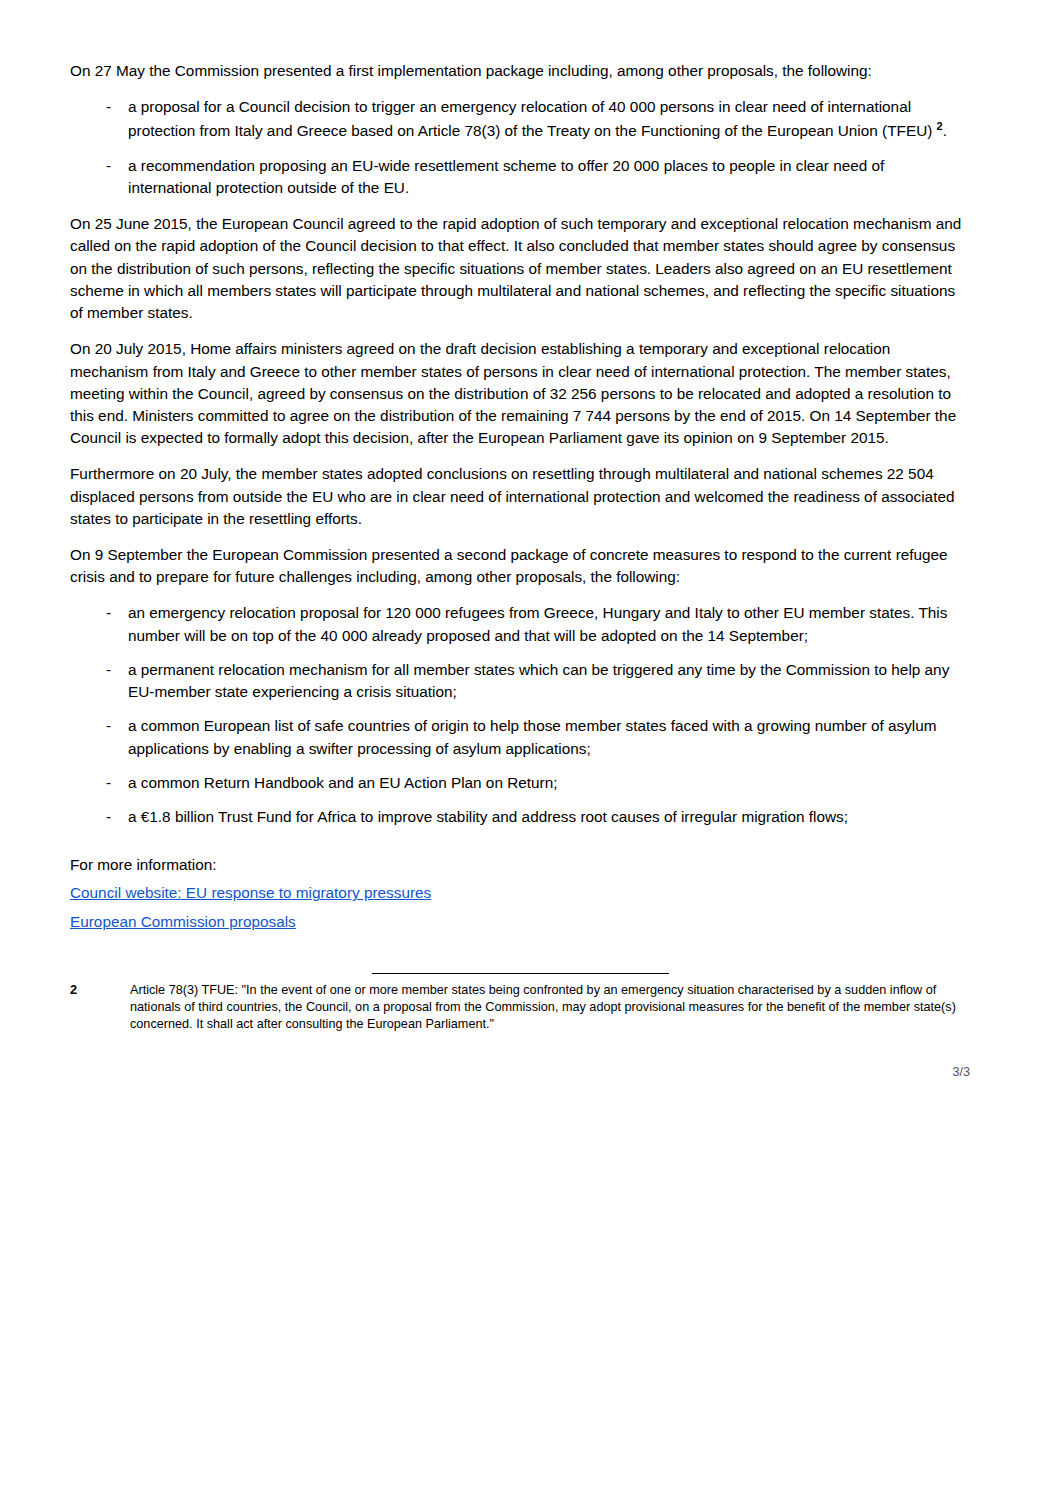On 27 May the Commission presented a first implementation package including, among other proposals, the following:
a proposal for a Council decision to trigger an emergency relocation of 40 000 persons in clear need of international protection from Italy and Greece based on Article 78(3) of the Treaty on the Functioning of the European Union (TFEU) 2.
a recommendation proposing an EU-wide resettlement scheme to offer 20 000 places to people in clear need of international protection outside of the EU.
On 25 June 2015, the European Council agreed to the rapid adoption of such temporary and exceptional relocation mechanism and called on the rapid adoption of the Council decision to that effect. It also concluded that member states should agree by consensus on the distribution of such persons, reflecting the specific situations of member states. Leaders also agreed on an EU resettlement scheme in which all members states will participate through multilateral and national schemes, and reflecting the specific situations of member states.
On 20 July 2015, Home affairs ministers agreed on the draft decision establishing a temporary and exceptional relocation mechanism from Italy and Greece to other member states of persons in clear need of international protection. The member states, meeting within the Council, agreed by consensus on the distribution of 32 256 persons to be relocated and adopted a resolution to this end. Ministers committed to agree on the distribution of the remaining 7 744 persons by the end of 2015. On 14 September the Council is expected to formally adopt this decision, after the European Parliament gave its opinion on 9 September 2015.
Furthermore on 20 July, the member states adopted conclusions on resettling through multilateral and national schemes 22 504 displaced persons from outside the EU who are in clear need of international protection and welcomed the readiness of associated states to participate in the resettling efforts.
On 9 September the European Commission presented a second package of concrete measures to respond to the current refugee crisis and to prepare for future challenges including, among other proposals, the following:
an emergency relocation proposal for 120 000 refugees from Greece, Hungary and Italy to other EU member states. This number will be on top of the 40 000 already proposed and that will be adopted on the 14 September;
a permanent relocation mechanism for all member states which can be triggered any time by the Commission to help any EU-member state experiencing a crisis situation;
a common European list of safe countries of origin to help those member states faced with a growing number of asylum applications by enabling a swifter processing of asylum applications;
a common Return Handbook and an EU Action Plan on Return;
a €1.8 billion Trust Fund for Africa to improve stability and address root causes of irregular migration flows;
For more information:
Council website: EU response to migratory pressures
European Commission proposals
2
Article 78(3) TFUE: "In the event of one or more member states being confronted by an emergency situation characterised by a sudden inflow of nationals of third countries, the Council, on a proposal from the Commission, may adopt provisional measures for the benefit of the member state(s) concerned. It shall act after consulting the European Parliament."
3/3